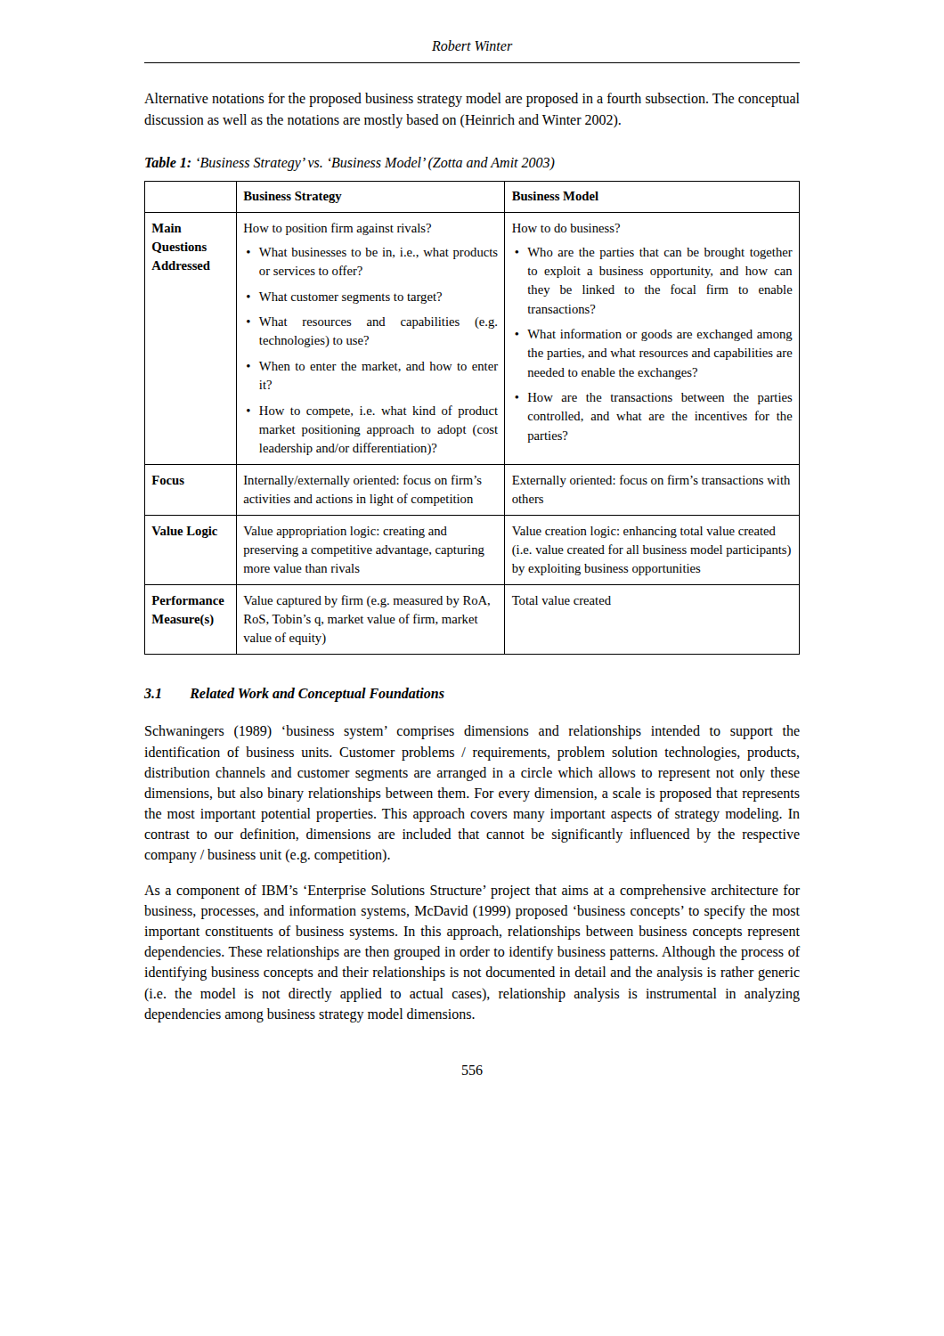Robert Winter
Alternative notations for the proposed business strategy model are proposed in a fourth subsection. The conceptual discussion as well as the notations are mostly based on (Heinrich and Winter 2002).
Table 1: ‘Business Strategy’ vs. ‘Business Model’ (Zotta and Amit 2003)
| | Business Strategy | Business Model |
| --- | --- | --- |
| Main Questions Addressed | How to position firm against rivals? What businesses to be in, i.e., what products or services to offer? What customer segments to target? What resources and capabilities (e.g. technologies) to use? When to enter the market, and how to enter it? How to compete, i.e. what kind of product market positioning approach to adopt (cost leadership and/or differentiation)? | How to do business? Who are the parties that can be brought together to exploit a business opportunity, and how can they be linked to the focal firm to enable transactions? What information or goods are exchanged among the parties, and what resources and capabilities are needed to enable the exchanges? How are the transactions between the parties controlled, and what are the incentives for the parties? |
| Focus | Internally/externally oriented: focus on firm’s activities and actions in light of competition | Externally oriented: focus on firm’s transactions with others |
| Value Logic | Value appropriation logic: creating and preserving a competitive advantage, capturing more value than rivals | Value creation logic: enhancing total value created (i.e. value created for all business model participants) by exploiting business opportunities |
| Performance Measure(s) | Value captured by firm (e.g. measured by RoA, RoS, Tobin’s q, market value of firm, market value of equity) | Total value created |
3.1 Related Work and Conceptual Foundations
Schwaningers (1989) ‘business system’ comprises dimensions and relationships intended to support the identification of business units. Customer problems / requirements, problem solution technologies, products, distribution channels and customer segments are arranged in a circle which allows to represent not only these dimensions, but also binary relationships between them. For every dimension, a scale is proposed that represents the most important potential properties. This approach covers many important aspects of strategy modeling. In contrast to our definition, dimensions are included that cannot be significantly influenced by the respective company / business unit (e.g. competition).
As a component of IBM’s ‘Enterprise Solutions Structure’ project that aims at a comprehensive architecture for business, processes, and information systems, McDavid (1999) proposed ‘business concepts’ to specify the most important constituents of business systems. In this approach, relationships between business concepts represent dependencies. These relationships are then grouped in order to identify business patterns. Although the process of identifying business concepts and their relationships is not documented in detail and the analysis is rather generic (i.e. the model is not directly applied to actual cases), relationship analysis is instrumental in analyzing dependencies among business strategy model dimensions.
556